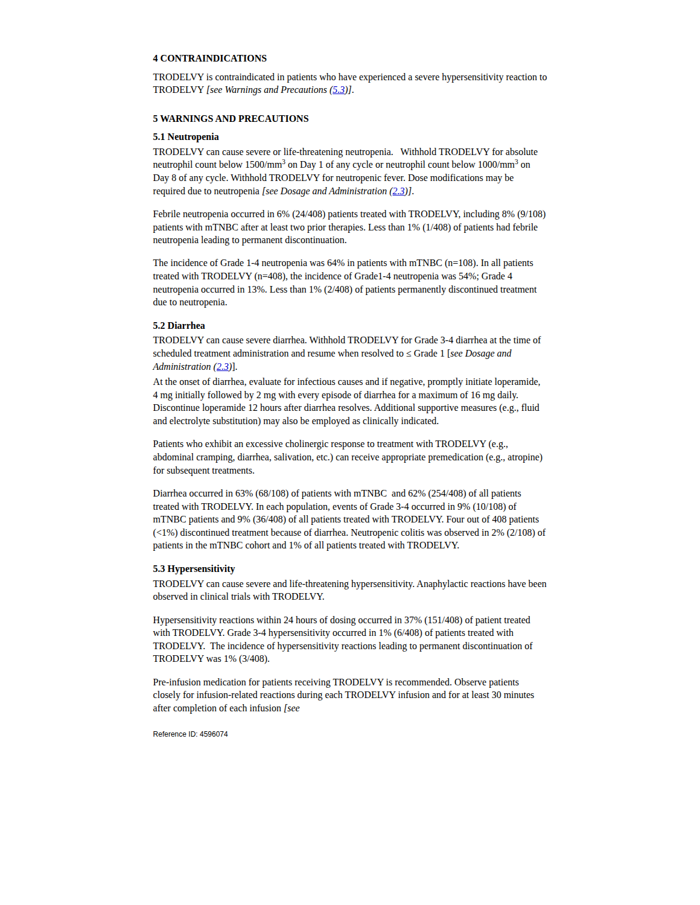4 CONTRAINDICATIONS
TRODELVY is contraindicated in patients who have experienced a severe hypersensitivity reaction to TRODELVY [see Warnings and Precautions (5.3)].
5 WARNINGS AND PRECAUTIONS
5.1 Neutropenia
TRODELVY can cause severe or life-threatening neutropenia. Withhold TRODELVY for absolute neutrophil count below 1500/mm3 on Day 1 of any cycle or neutrophil count below 1000/mm3 on Day 8 of any cycle. Withhold TRODELVY for neutropenic fever. Dose modifications may be required due to neutropenia [see Dosage and Administration (2.3)].
Febrile neutropenia occurred in 6% (24/408) patients treated with TRODELVY, including 8% (9/108) patients with mTNBC after at least two prior therapies. Less than 1% (1/408) of patients had febrile neutropenia leading to permanent discontinuation.
The incidence of Grade 1-4 neutropenia was 64% in patients with mTNBC (n=108). In all patients treated with TRODELVY (n=408), the incidence of Grade1-4 neutropenia was 54%; Grade 4 neutropenia occurred in 13%. Less than 1% (2/408) of patients permanently discontinued treatment due to neutropenia.
5.2 Diarrhea
TRODELVY can cause severe diarrhea. Withhold TRODELVY for Grade 3-4 diarrhea at the time of scheduled treatment administration and resume when resolved to ≤ Grade 1 [see Dosage and Administration (2.3)].
At the onset of diarrhea, evaluate for infectious causes and if negative, promptly initiate loperamide, 4 mg initially followed by 2 mg with every episode of diarrhea for a maximum of 16 mg daily. Discontinue loperamide 12 hours after diarrhea resolves. Additional supportive measures (e.g., fluid and electrolyte substitution) may also be employed as clinically indicated.
Patients who exhibit an excessive cholinergic response to treatment with TRODELVY (e.g., abdominal cramping, diarrhea, salivation, etc.) can receive appropriate premedication (e.g., atropine) for subsequent treatments.
Diarrhea occurred in 63% (68/108) of patients with mTNBC and 62% (254/408) of all patients treated with TRODELVY. In each population, events of Grade 3-4 occurred in 9% (10/108) of mTNBC patients and 9% (36/408) of all patients treated with TRODELVY. Four out of 408 patients (<1%) discontinued treatment because of diarrhea. Neutropenic colitis was observed in 2% (2/108) of patients in the mTNBC cohort and 1% of all patients treated with TRODELVY.
5.3 Hypersensitivity
TRODELVY can cause severe and life-threatening hypersensitivity. Anaphylactic reactions have been observed in clinical trials with TRODELVY.
Hypersensitivity reactions within 24 hours of dosing occurred in 37% (151/408) of patient treated with TRODELVY. Grade 3-4 hypersensitivity occurred in 1% (6/408) of patients treated with TRODELVY. The incidence of hypersensitivity reactions leading to permanent discontinuation of TRODELVY was 1% (3/408).
Pre-infusion medication for patients receiving TRODELVY is recommended. Observe patients closely for infusion-related reactions during each TRODELVY infusion and for at least 30 minutes after completion of each infusion [see
Reference ID: 4596074